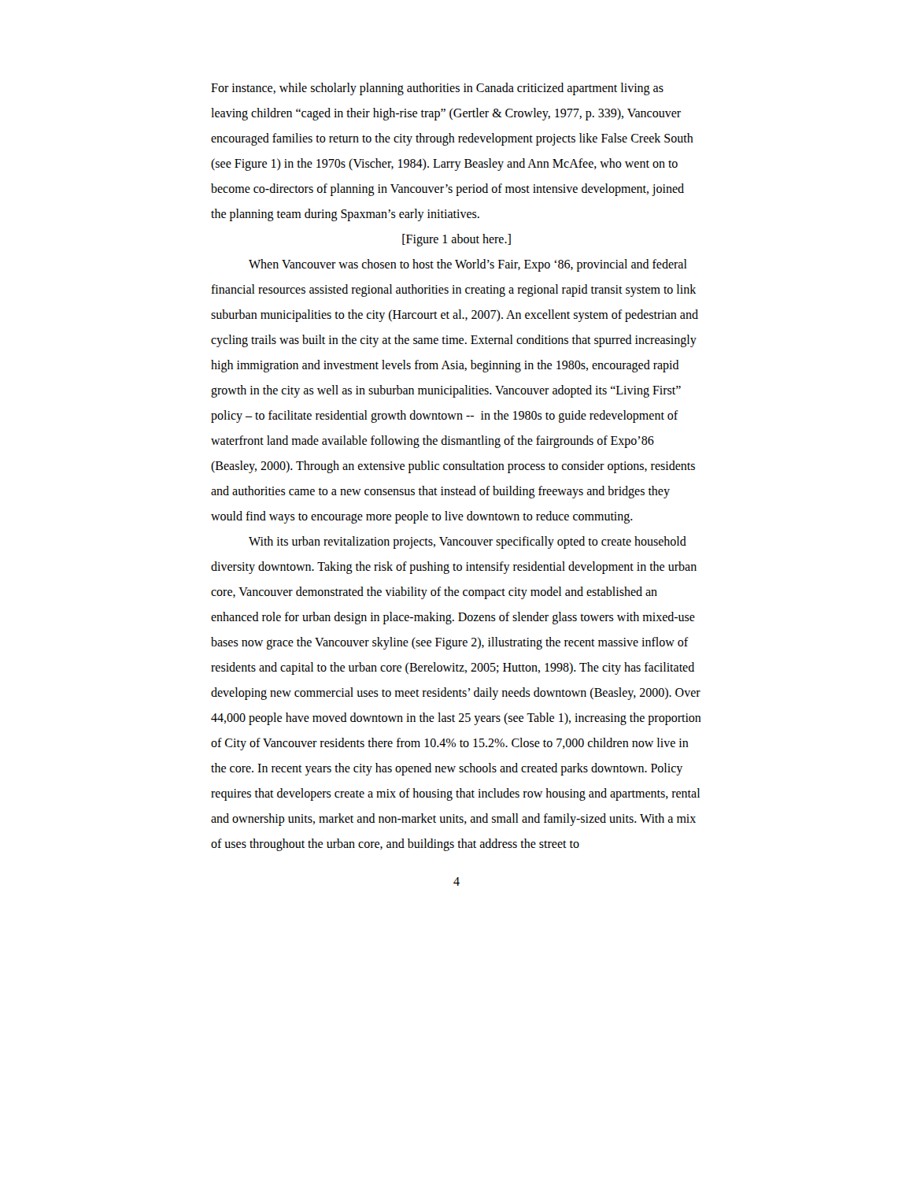For instance, while scholarly planning authorities in Canada criticized apartment living as leaving children “caged in their high-rise trap” (Gertler & Crowley, 1977, p. 339), Vancouver encouraged families to return to the city through redevelopment projects like False Creek South (see Figure 1) in the 1970s (Vischer, 1984). Larry Beasley and Ann McAfee, who went on to become co-directors of planning in Vancouver’s period of most intensive development, joined the planning team during Spaxman’s early initiatives.
[Figure 1 about here.]
When Vancouver was chosen to host the World’s Fair, Expo ‘86, provincial and federal financial resources assisted regional authorities in creating a regional rapid transit system to link suburban municipalities to the city (Harcourt et al., 2007). An excellent system of pedestrian and cycling trails was built in the city at the same time. External conditions that spurred increasingly high immigration and investment levels from Asia, beginning in the 1980s, encouraged rapid growth in the city as well as in suburban municipalities. Vancouver adopted its “Living First” policy – to facilitate residential growth downtown -- in the 1980s to guide redevelopment of waterfront land made available following the dismantling of the fairgrounds of Expo’86 (Beasley, 2000). Through an extensive public consultation process to consider options, residents and authorities came to a new consensus that instead of building freeways and bridges they would find ways to encourage more people to live downtown to reduce commuting.
With its urban revitalization projects, Vancouver specifically opted to create household diversity downtown. Taking the risk of pushing to intensify residential development in the urban core, Vancouver demonstrated the viability of the compact city model and established an enhanced role for urban design in place-making. Dozens of slender glass towers with mixed-use bases now grace the Vancouver skyline (see Figure 2), illustrating the recent massive inflow of residents and capital to the urban core (Berelowitz, 2005; Hutton, 1998). The city has facilitated developing new commercial uses to meet residents’ daily needs downtown (Beasley, 2000). Over 44,000 people have moved downtown in the last 25 years (see Table 1), increasing the proportion of City of Vancouver residents there from 10.4% to 15.2%. Close to 7,000 children now live in the core. In recent years the city has opened new schools and created parks downtown. Policy requires that developers create a mix of housing that includes row housing and apartments, rental and ownership units, market and non-market units, and small and family-sized units. With a mix of uses throughout the urban core, and buildings that address the street to
4